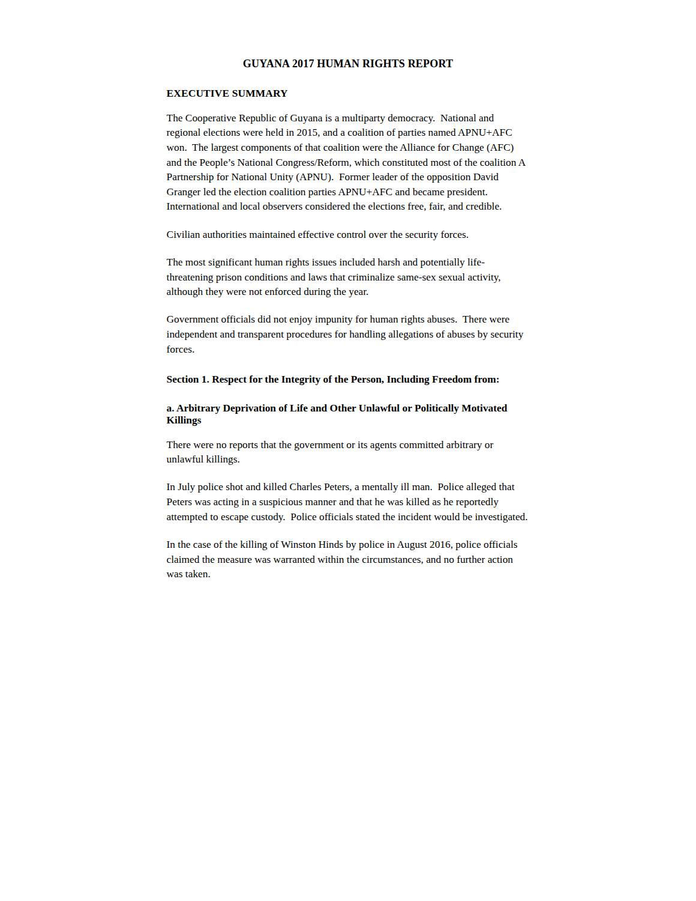GUYANA 2017 HUMAN RIGHTS REPORT
EXECUTIVE SUMMARY
The Cooperative Republic of Guyana is a multiparty democracy. National and regional elections were held in 2015, and a coalition of parties named APNU+AFC won. The largest components of that coalition were the Alliance for Change (AFC) and the People’s National Congress/Reform, which constituted most of the coalition A Partnership for National Unity (APNU). Former leader of the opposition David Granger led the election coalition parties APNU+AFC and became president. International and local observers considered the elections free, fair, and credible.
Civilian authorities maintained effective control over the security forces.
The most significant human rights issues included harsh and potentially life-threatening prison conditions and laws that criminalize same-sex sexual activity, although they were not enforced during the year.
Government officials did not enjoy impunity for human rights abuses. There were independent and transparent procedures for handling allegations of abuses by security forces.
Section 1. Respect for the Integrity of the Person, Including Freedom from:
a. Arbitrary Deprivation of Life and Other Unlawful or Politically Motivated Killings
There were no reports that the government or its agents committed arbitrary or unlawful killings.
In July police shot and killed Charles Peters, a mentally ill man. Police alleged that Peters was acting in a suspicious manner and that he was killed as he reportedly attempted to escape custody. Police officials stated the incident would be investigated.
In the case of the killing of Winston Hinds by police in August 2016, police officials claimed the measure was warranted within the circumstances, and no further action was taken.